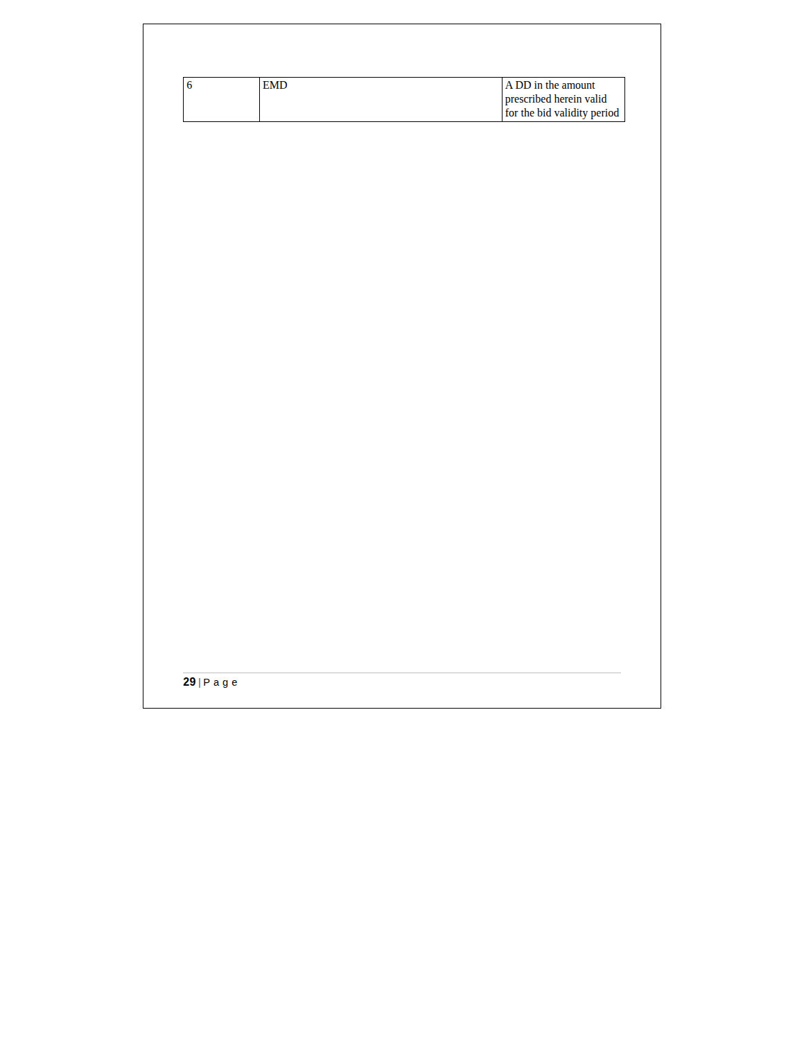| 6 | EMD | A DD in the amount prescribed herein valid for the bid validity period |
29|P a g e